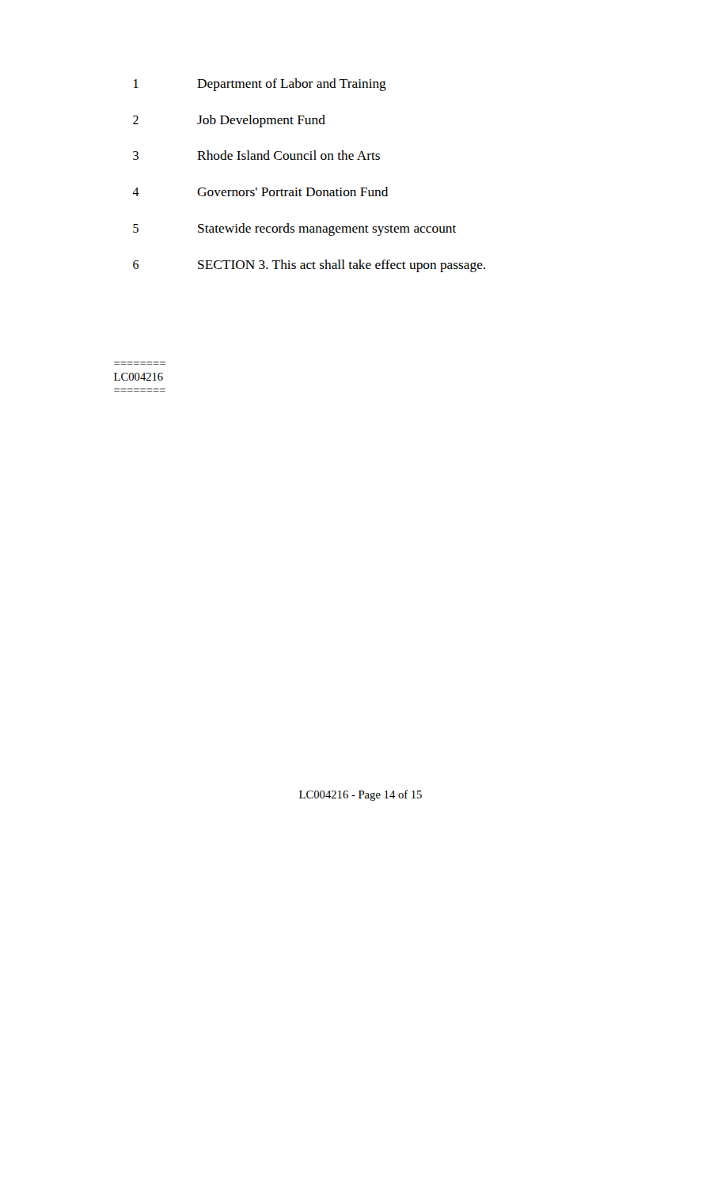Department of Labor and Training
Job Development Fund
Rhode Island Council on the Arts
Governors' Portrait Donation Fund
Statewide records management system account
SECTION 3. This act shall take effect upon passage.
========
LC004216
========
LC004216 - Page 14 of 15